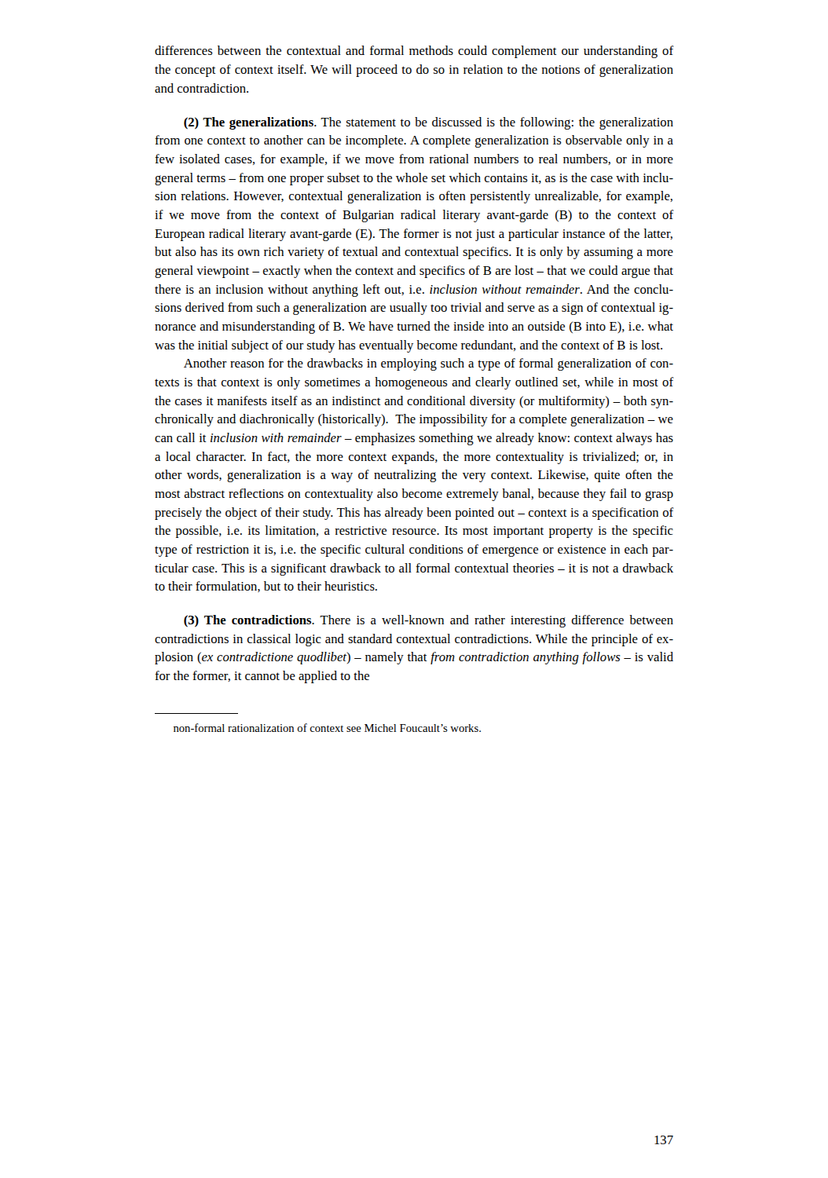differences between the contextual and formal methods could complement our understanding of the concept of context itself. We will proceed to do so in relation to the notions of generalization and contradiction.
(2) The generalizations. The statement to be discussed is the following: the generalization from one context to another can be incomplete. A complete generalization is observable only in a few isolated cases, for example, if we move from rational numbers to real numbers, or in more general terms – from one proper subset to the whole set which contains it, as is the case with inclusion relations. However, contextual generalization is often persistently unrealizable, for example, if we move from the context of Bulgarian radical literary avant-garde (B) to the context of European radical literary avant-garde (E). The former is not just a particular instance of the latter, but also has its own rich variety of textual and contextual specifics. It is only by assuming a more general viewpoint – exactly when the context and specifics of B are lost – that we could argue that there is an inclusion without anything left out, i.e. inclusion without remainder. And the conclusions derived from such a generalization are usually too trivial and serve as a sign of contextual ignorance and misunderstanding of B. We have turned the inside into an outside (B into E), i.e. what was the initial subject of our study has eventually become redundant, and the context of B is lost.
Another reason for the drawbacks in employing such a type of formal generalization of contexts is that context is only sometimes a homogeneous and clearly outlined set, while in most of the cases it manifests itself as an indistinct and conditional diversity (or multiformity) – both synchronically and diachronically (historically). The impossibility for a complete generalization – we can call it inclusion with remainder – emphasizes something we already know: context always has a local character. In fact, the more context expands, the more contextuality is trivialized; or, in other words, generalization is a way of neutralizing the very context. Likewise, quite often the most abstract reflections on contextuality also become extremely banal, because they fail to grasp precisely the object of their study. This has already been pointed out – context is a specification of the possible, i.e. its limitation, a restrictive resource. Its most important property is the specific type of restriction it is, i.e. the specific cultural conditions of emergence or existence in each particular case. This is a significant drawback to all formal contextual theories – it is not a drawback to their formulation, but to their heuristics.
(3) The contradictions. There is a well-known and rather interesting difference between contradictions in classical logic and standard contextual contradictions. While the principle of explosion (ex contradictione quodlibet) – namely that from contradiction anything follows – is valid for the former, it cannot be applied to the
non-formal rationalization of context see Michel Foucault’s works.
137